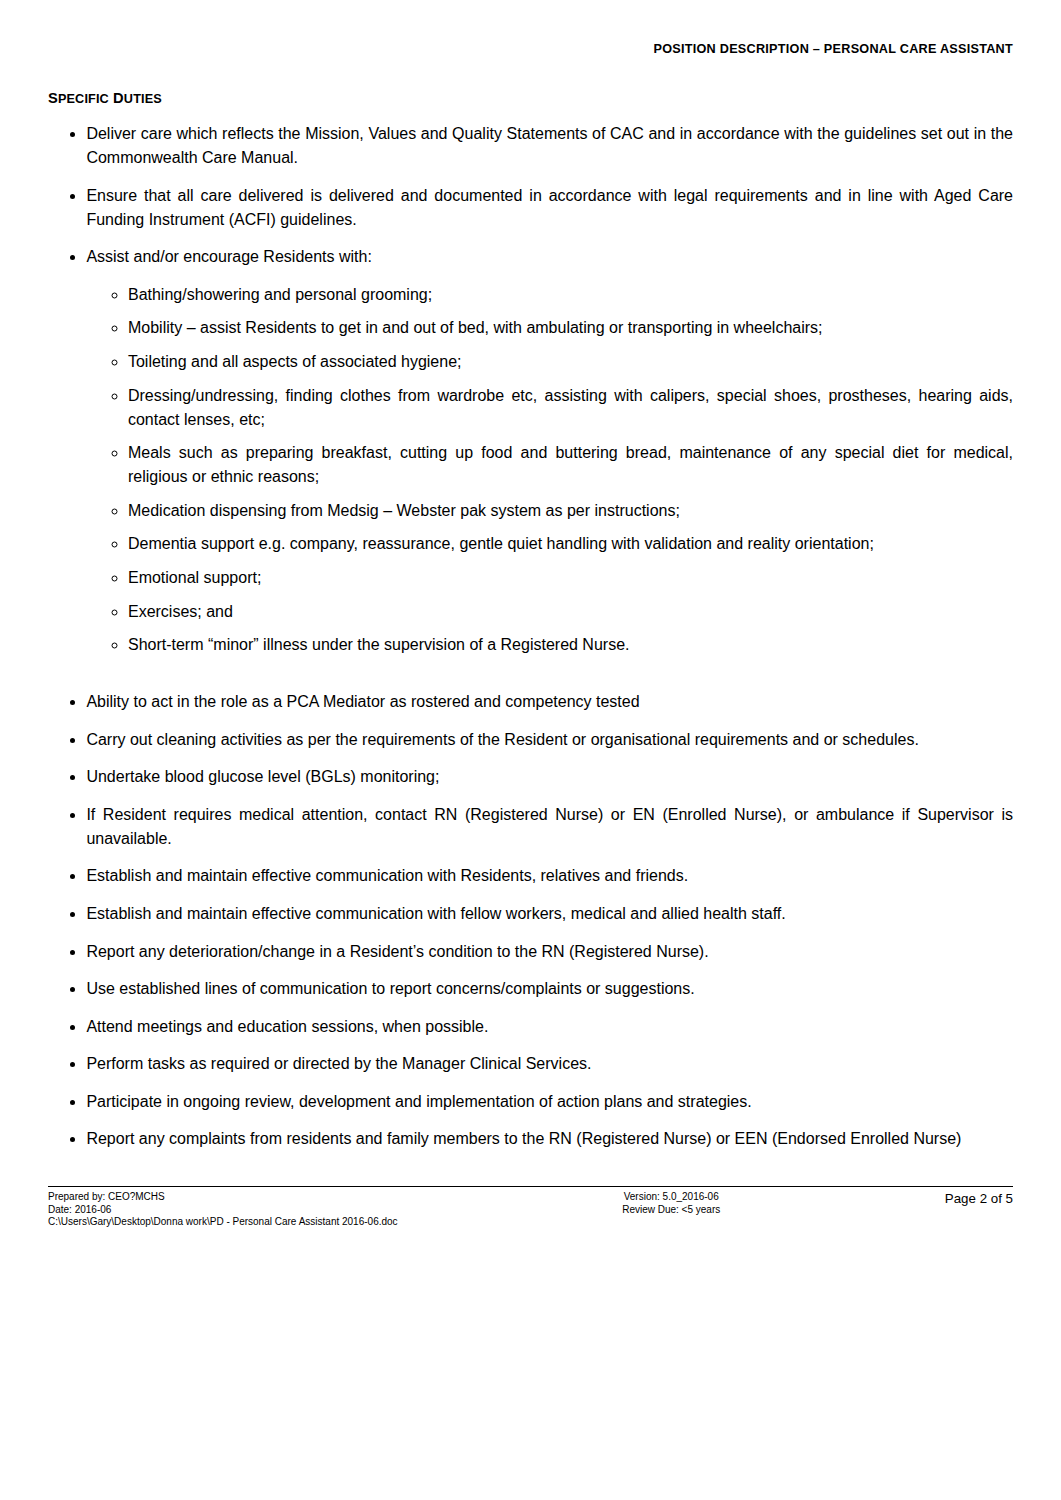POSITION DESCRIPTION – PERSONAL CARE ASSISTANT
SPECIFIC DUTIES
Deliver care which reflects the Mission, Values and Quality Statements of CAC and in accordance with the guidelines set out in the Commonwealth Care Manual.
Ensure that all care delivered is delivered and documented in accordance with legal requirements and in line with Aged Care Funding Instrument (ACFI) guidelines.
Assist and/or encourage Residents with:
Bathing/showering and personal grooming;
Mobility – assist Residents to get in and out of bed, with ambulating or transporting in wheelchairs;
Toileting and all aspects of associated hygiene;
Dressing/undressing, finding clothes from wardrobe etc, assisting with calipers, special shoes, prostheses, hearing aids, contact lenses, etc;
Meals such as preparing breakfast, cutting up food and buttering bread, maintenance of any special diet for medical, religious or ethnic reasons;
Medication dispensing from Medsig – Webster pak system as per instructions;
Dementia support e.g. company, reassurance, gentle quiet handling with validation and reality orientation;
Emotional support;
Exercises; and
Short-term “minor” illness under the supervision of a Registered Nurse.
Ability to act in the role as a PCA Mediator as rostered and competency tested
Carry out cleaning activities as per the requirements of the Resident or organisational requirements and or schedules.
Undertake blood glucose level (BGLs) monitoring;
If Resident requires medical attention, contact RN (Registered Nurse) or EN (Enrolled Nurse), or ambulance if Supervisor is unavailable.
Establish and maintain effective communication with Residents, relatives and friends.
Establish and maintain effective communication with fellow workers, medical and allied health staff.
Report any deterioration/change in a Resident’s condition to the RN (Registered Nurse).
Use established lines of communication to report concerns/complaints or suggestions.
Attend meetings and education sessions, when possible.
Perform tasks as required or directed by the Manager Clinical Services.
Participate in ongoing review, development and implementation of action plans and strategies.
Report any complaints from residents and family members to the RN (Registered Nurse) or EEN (Endorsed Enrolled Nurse)
Prepared by: CEO?MCHS
Date: 2016-06
C:\Users\Gary\Desktop\Donna work\PD - Personal Care Assistant 2016-06.doc
Version: 5.0_2016-06
Review Due: <5 years
Page 2 of 5